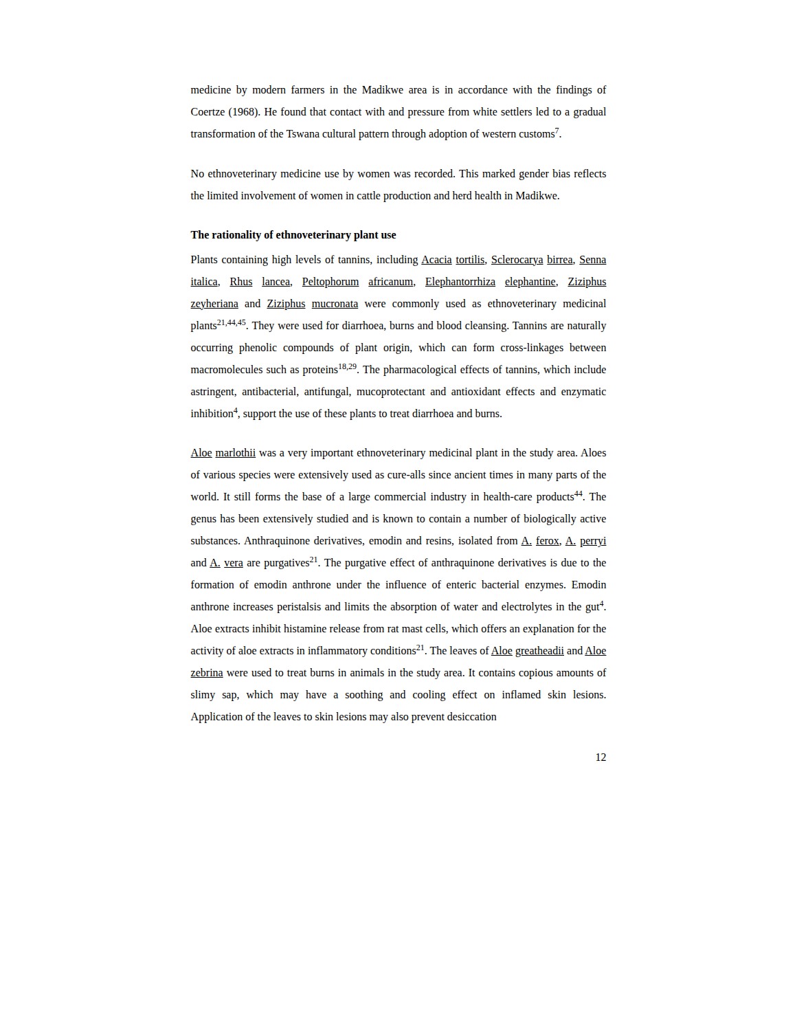medicine by modern farmers in the Madikwe area is in accordance with the findings of Coertze (1968). He found that contact with and pressure from white settlers led to a gradual transformation of the Tswana cultural pattern through adoption of western customs7.
No ethnoveterinary medicine use by women was recorded. This marked gender bias reflects the limited involvement of women in cattle production and herd health in Madikwe.
The rationality of ethnoveterinary plant use
Plants containing high levels of tannins, including Acacia tortilis, Sclerocarya birrea, Senna italica, Rhus lancea, Peltophorum africanum, Elephantorrhiza elephantine, Ziziphus zeyheriana and Ziziphus mucronata were commonly used as ethnoveterinary medicinal plants21,44,45. They were used for diarrhoea, burns and blood cleansing. Tannins are naturally occurring phenolic compounds of plant origin, which can form cross-linkages between macromolecules such as proteins18,29. The pharmacological effects of tannins, which include astringent, antibacterial, antifungal, mucoprotectant and antioxidant effects and enzymatic inhibition4, support the use of these plants to treat diarrhoea and burns.
Aloe marlothii was a very important ethnoveterinary medicinal plant in the study area. Aloes of various species were extensively used as cure-alls since ancient times in many parts of the world. It still forms the base of a large commercial industry in health-care products44. The genus has been extensively studied and is known to contain a number of biologically active substances. Anthraquinone derivatives, emodin and resins, isolated from A. ferox, A. perryi and A. vera are purgatives21. The purgative effect of anthraquinone derivatives is due to the formation of emodin anthrone under the influence of enteric bacterial enzymes. Emodin anthrone increases peristalsis and limits the absorption of water and electrolytes in the gut4. Aloe extracts inhibit histamine release from rat mast cells, which offers an explanation for the activity of aloe extracts in inflammatory conditions21. The leaves of Aloe greatheadii and Aloe zebrina were used to treat burns in animals in the study area. It contains copious amounts of slimy sap, which may have a soothing and cooling effect on inflamed skin lesions. Application of the leaves to skin lesions may also prevent desiccation
12